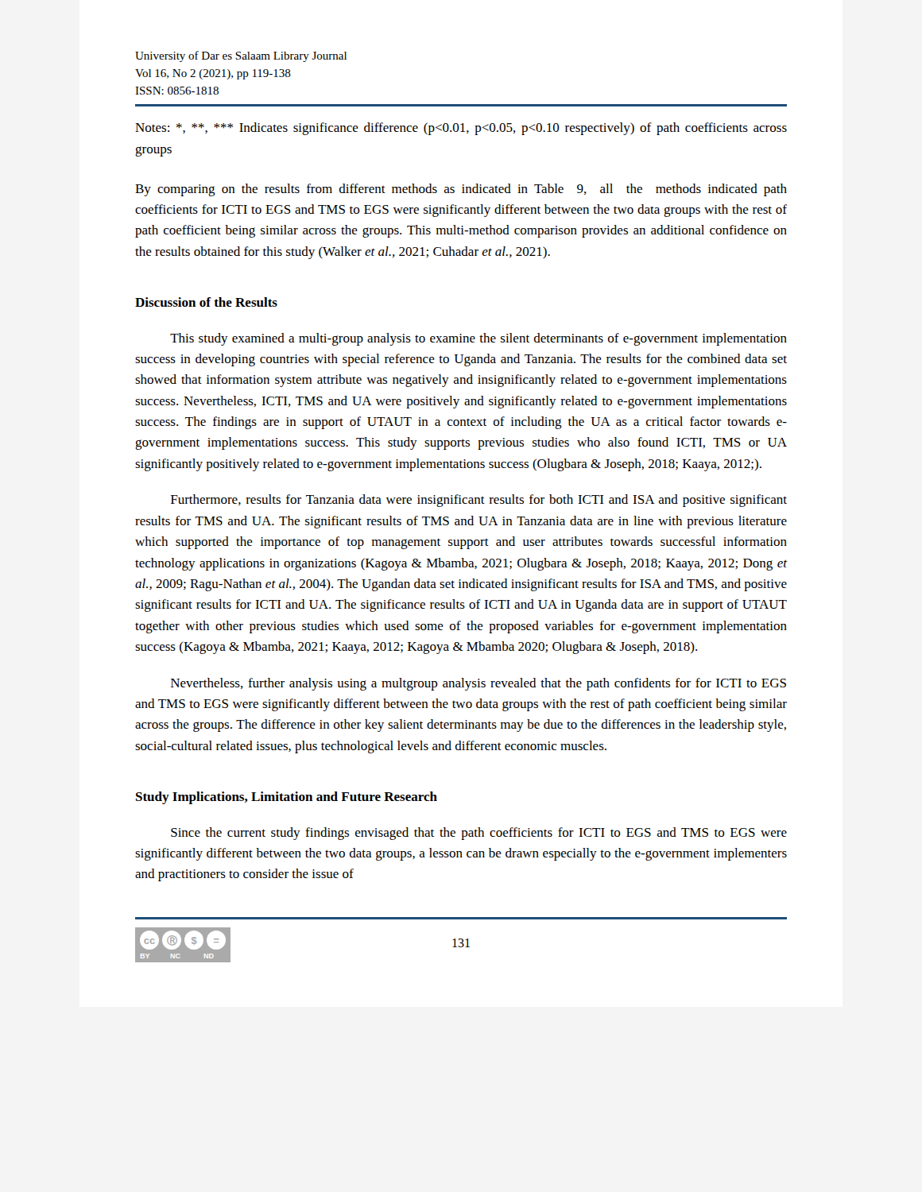University of Dar es Salaam Library Journal
Vol 16, No 2 (2021), pp 119-138
ISSN: 0856-1818
Notes: *, **, *** Indicates significance difference (p<0.01, p<0.05, p<0.10 respectively) of path coefficients across groups
By comparing on the results from different methods as indicated in Table 9, all the methods indicated path coefficients for ICTI to EGS and TMS to EGS were significantly different between the two data groups with the rest of path coefficient being similar across the groups. This multi-method comparison provides an additional confidence on the results obtained for this study (Walker et al., 2021; Cuhadar et al., 2021).
Discussion of the Results
This study examined a multi-group analysis to examine the silent determinants of e-government implementation success in developing countries with special reference to Uganda and Tanzania. The results for the combined data set showed that information system attribute was negatively and insignificantly related to e-government implementations success. Nevertheless, ICTI, TMS and UA were positively and significantly related to e-government implementations success. The findings are in support of UTAUT in a context of including the UA as a critical factor towards e-government implementations success. This study supports previous studies who also found ICTI, TMS or UA significantly positively related to e-government implementations success (Olugbara & Joseph, 2018; Kaaya, 2012;).
Furthermore, results for Tanzania data were insignificant results for both ICTI and ISA and positive significant results for TMS and UA. The significant results of TMS and UA in Tanzania data are in line with previous literature which supported the importance of top management support and user attributes towards successful information technology applications in organizations (Kagoya & Mbamba, 2021; Olugbara & Joseph, 2018; Kaaya, 2012; Dong et al., 2009; Ragu-Nathan et al., 2004). The Ugandan data set indicated insignificant results for ISA and TMS, and positive significant results for ICTI and UA. The significance results of ICTI and UA in Uganda data are in support of UTAUT together with other previous studies which used some of the proposed variables for e-government implementation success (Kagoya & Mbamba, 2021; Kaaya, 2012; Kagoya & Mbamba 2020; Olugbara & Joseph, 2018).
Nevertheless, further analysis using a multgroup analysis revealed that the path confidents for for ICTI to EGS and TMS to EGS were significantly different between the two data groups with the rest of path coefficient being similar across the groups. The difference in other key salient determinants may be due to the differences in the leadership style, social-cultural related issues, plus technological levels and different economic muscles.
Study Implications, Limitation and Future Research
Since the current study findings envisaged that the path coefficients for ICTI to EGS and TMS to EGS were significantly different between the two data groups, a lesson can be drawn especially to the e-government implementers and practitioners to consider the issue of
cc Ⓡ $ = BY NC ND
131